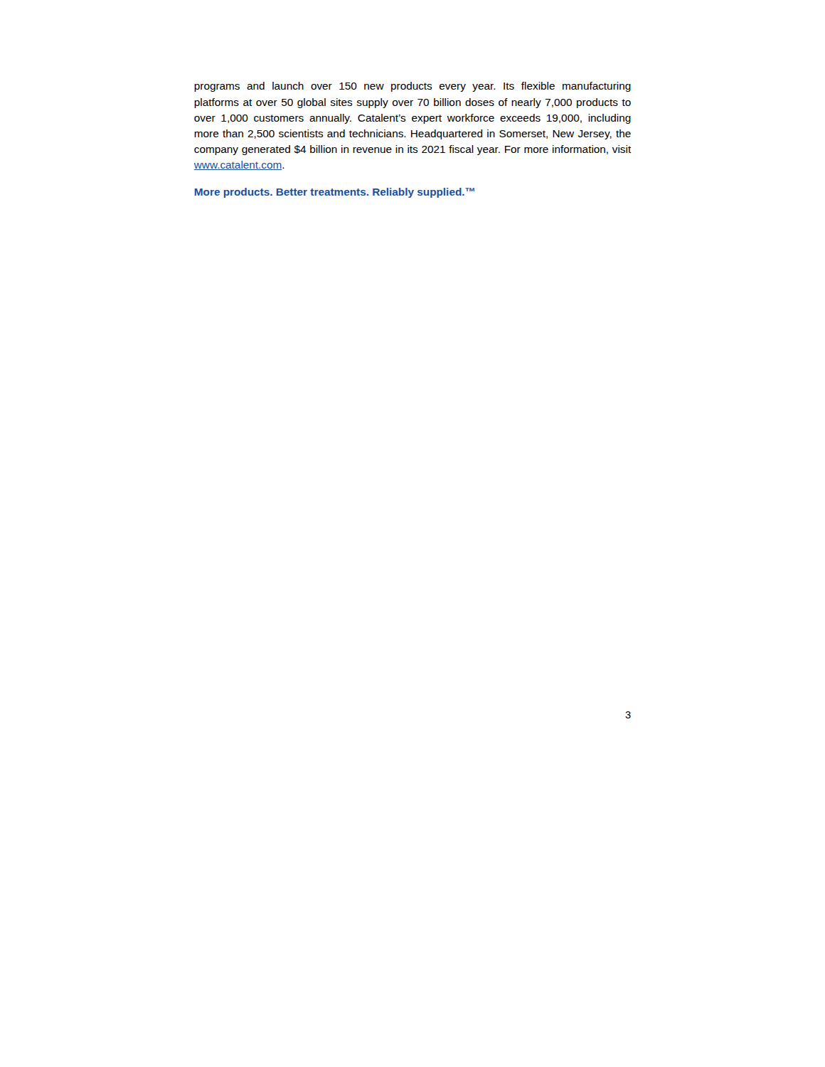programs and launch over 150 new products every year. Its flexible manufacturing platforms at over 50 global sites supply over 70 billion doses of nearly 7,000 products to over 1,000 customers annually. Catalent’s expert workforce exceeds 19,000, including more than 2,500 scientists and technicians. Headquartered in Somerset, New Jersey, the company generated $4 billion in revenue in its 2021 fiscal year. For more information, visit www.catalent.com.
More products. Better treatments. Reliably supplied.™
3